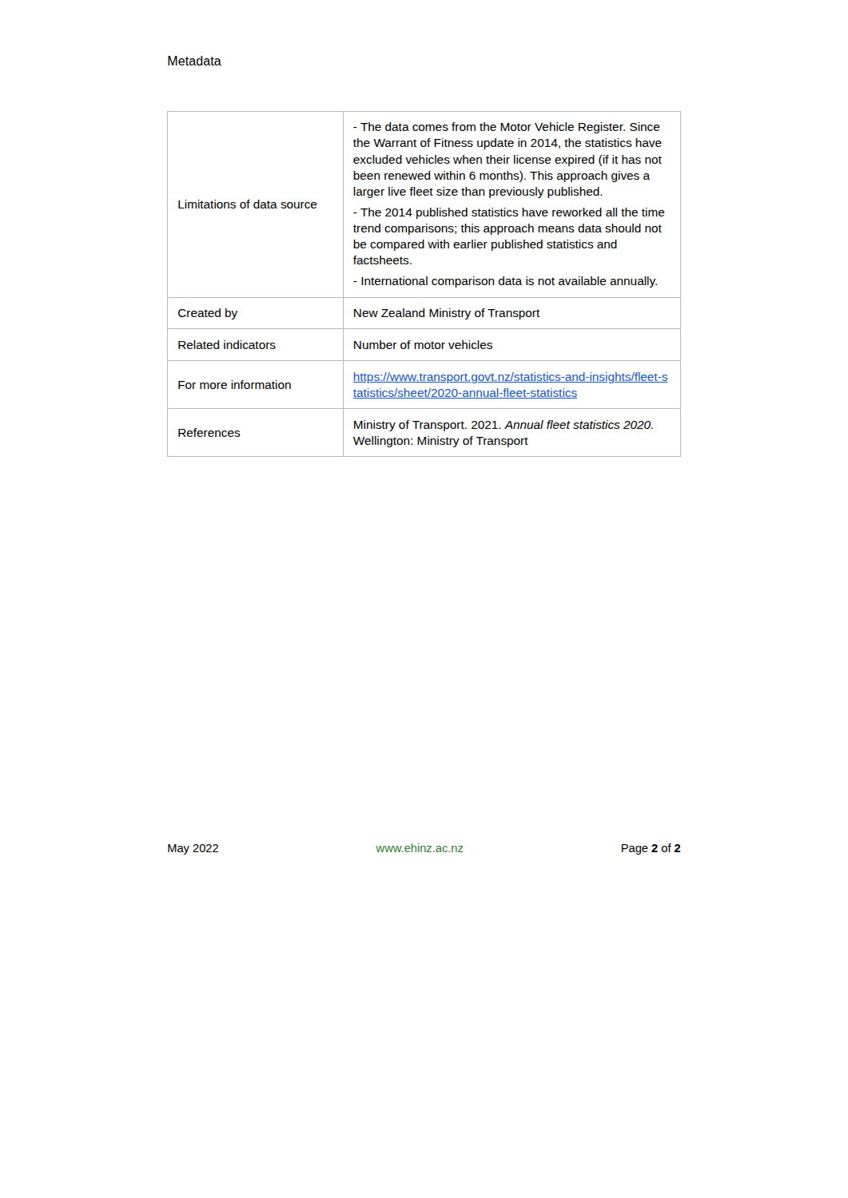Metadata
| Limitations of data source | - The data comes from the Motor Vehicle Register. Since the Warrant of Fitness update in 2014, the statistics have excluded vehicles when their license expired (if it has not been renewed within 6 months). This approach gives a larger live fleet size than previously published. - The 2014 published statistics have reworked all the time trend comparisons; this approach means data should not be compared with earlier published statistics and factsheets. - International comparison data is not available annually. |
| Created by | New Zealand Ministry of Transport |
| Related indicators | Number of motor vehicles |
| For more information | https://www.transport.govt.nz/statistics-and-insights/fleet-statistics/sheet/2020-annual-fleet-statistics |
| References | Ministry of Transport. 2021. Annual fleet statistics 2020. Wellington: Ministry of Transport |
May 2022
www.ehinz.ac.nz
Page 2 of 2